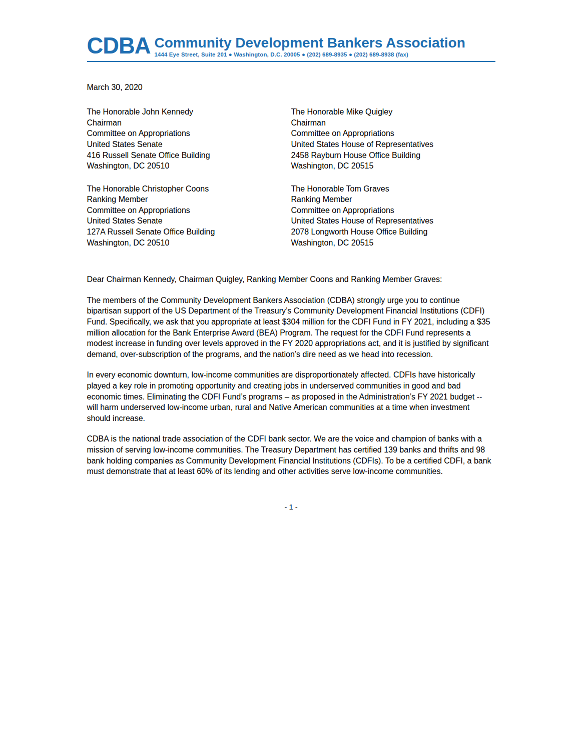CDBA
Community Development Bankers Association
1444 Eye Street, Suite 201 ● Washington, D.C. 20005 ● (202) 689-8935 ● (202) 689-8938 (fax)
March 30, 2020
| The Honorable John Kennedy Chairman Committee on Appropriations United States Senate 416 Russell Senate Office Building Washington, DC 20510 | The Honorable Mike Quigley Chairman Committee on Appropriations United States House of Representatives 2458 Rayburn House Office Building Washington, DC 20515 |
| The Honorable Christopher Coons Ranking Member Committee on Appropriations United States Senate 127A Russell Senate Office Building Washington, DC 20510 | The Honorable Tom Graves Ranking Member Committee on Appropriations United States House of Representatives 2078 Longworth House Office Building Washington, DC 20515 |
Dear Chairman Kennedy, Chairman Quigley, Ranking Member Coons and Ranking Member Graves:
The members of the Community Development Bankers Association (CDBA) strongly urge you to continue bipartisan support of the US Department of the Treasury’s Community Development Financial Institutions (CDFI) Fund. Specifically, we ask that you appropriate at least $304 million for the CDFI Fund in FY 2021, including a $35 million allocation for the Bank Enterprise Award (BEA) Program. The request for the CDFI Fund represents a modest increase in funding over levels approved in the FY 2020 appropriations act, and it is justified by significant demand, over-subscription of the programs, and the nation’s dire need as we head into recession.
In every economic downturn, low-income communities are disproportionately affected. CDFIs have historically played a key role in promoting opportunity and creating jobs in underserved communities in good and bad economic times. Eliminating the CDFI Fund’s programs – as proposed in the Administration’s FY 2021 budget -- will harm underserved low-income urban, rural and Native American communities at a time when investment should increase.
CDBA is the national trade association of the CDFI bank sector. We are the voice and champion of banks with a mission of serving low-income communities. The Treasury Department has certified 139 banks and thrifts and 98 bank holding companies as Community Development Financial Institutions (CDFIs). To be a certified CDFI, a bank must demonstrate that at least 60% of its lending and other activities serve low-income communities.
- 1 -